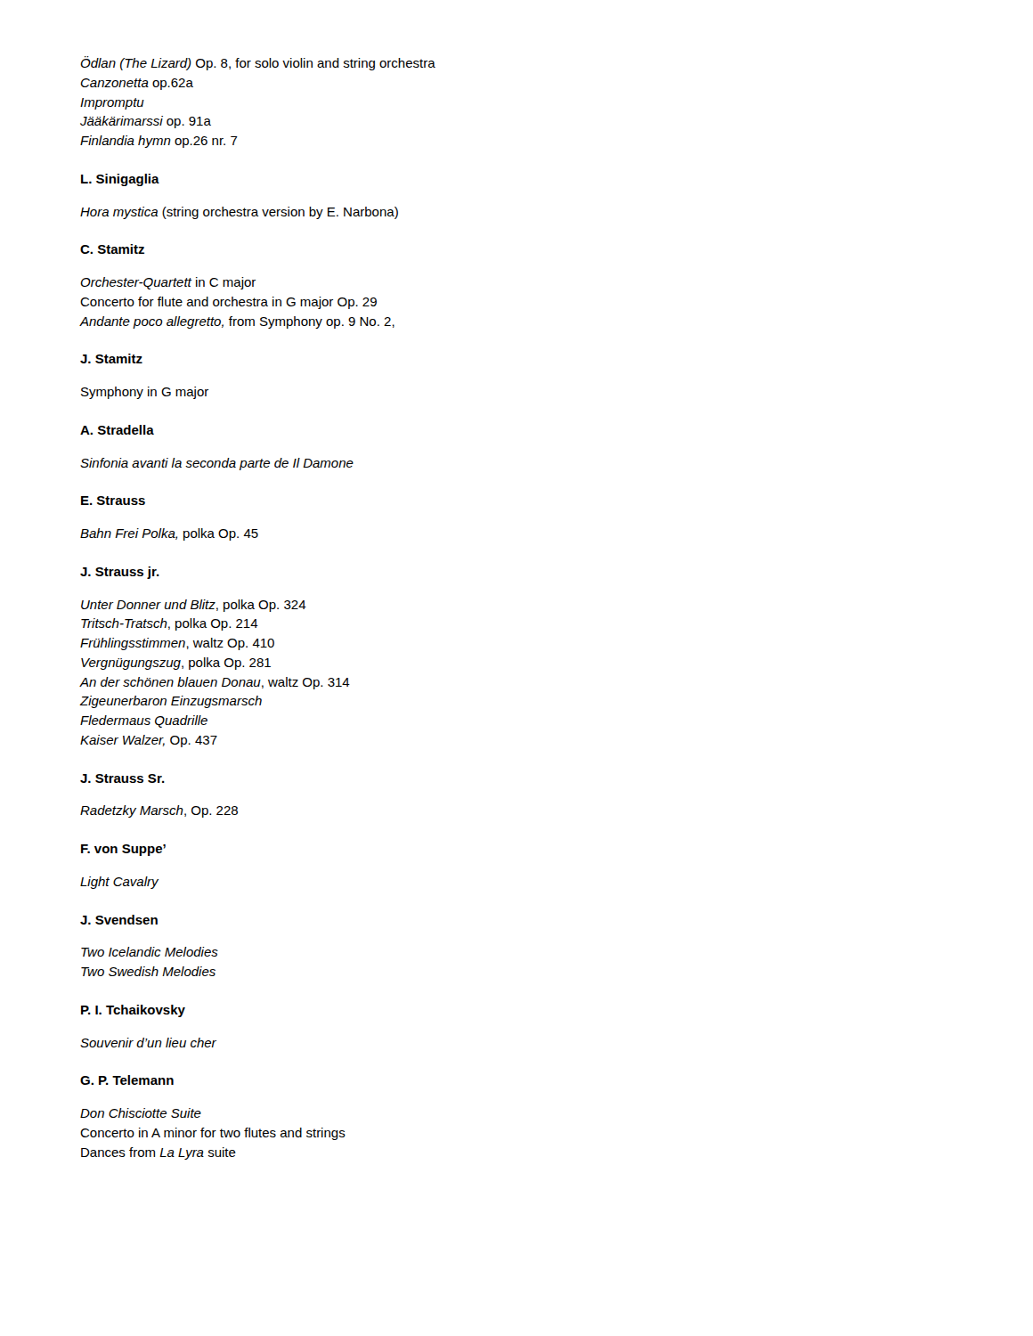Ödlan (The Lizard) Op. 8, for solo violin and string orchestra
Canzonetta op.62a
Impromptu
Jääkärimarssi op. 91a
Finlandia hymn op.26 nr. 7
L. Sinigaglia
Hora mystica (string orchestra version by E. Narbona)
C. Stamitz
Orchester-Quartett in C major
Concerto for flute and orchestra in G major Op. 29
Andante poco allegretto, from Symphony op. 9 No. 2,
J. Stamitz
Symphony in G major
A. Stradella
Sinfonia avanti la seconda parte de Il Damone
E. Strauss
Bahn Frei Polka, polka Op. 45
J. Strauss jr.
Unter Donner und Blitz, polka Op. 324
Tritsch-Tratsch, polka Op. 214
Frühlingsstimmen, waltz Op. 410
Vergnügungszug, polka Op. 281
An der schönen blauen Donau, waltz Op. 314
Zigeunerbaron Einzugsmarsch
Fledermaus Quadrille
Kaiser Walzer, Op. 437
J. Strauss Sr.
Radetzky Marsch, Op. 228
F. von Suppe’
Light Cavalry
J. Svendsen
Two Icelandic Melodies
Two Swedish Melodies
P. I. Tchaikovsky
Souvenir d’un lieu cher
G. P. Telemann
Don Chisciotte Suite
Concerto in A minor for two flutes and strings
Dances from La Lyra suite